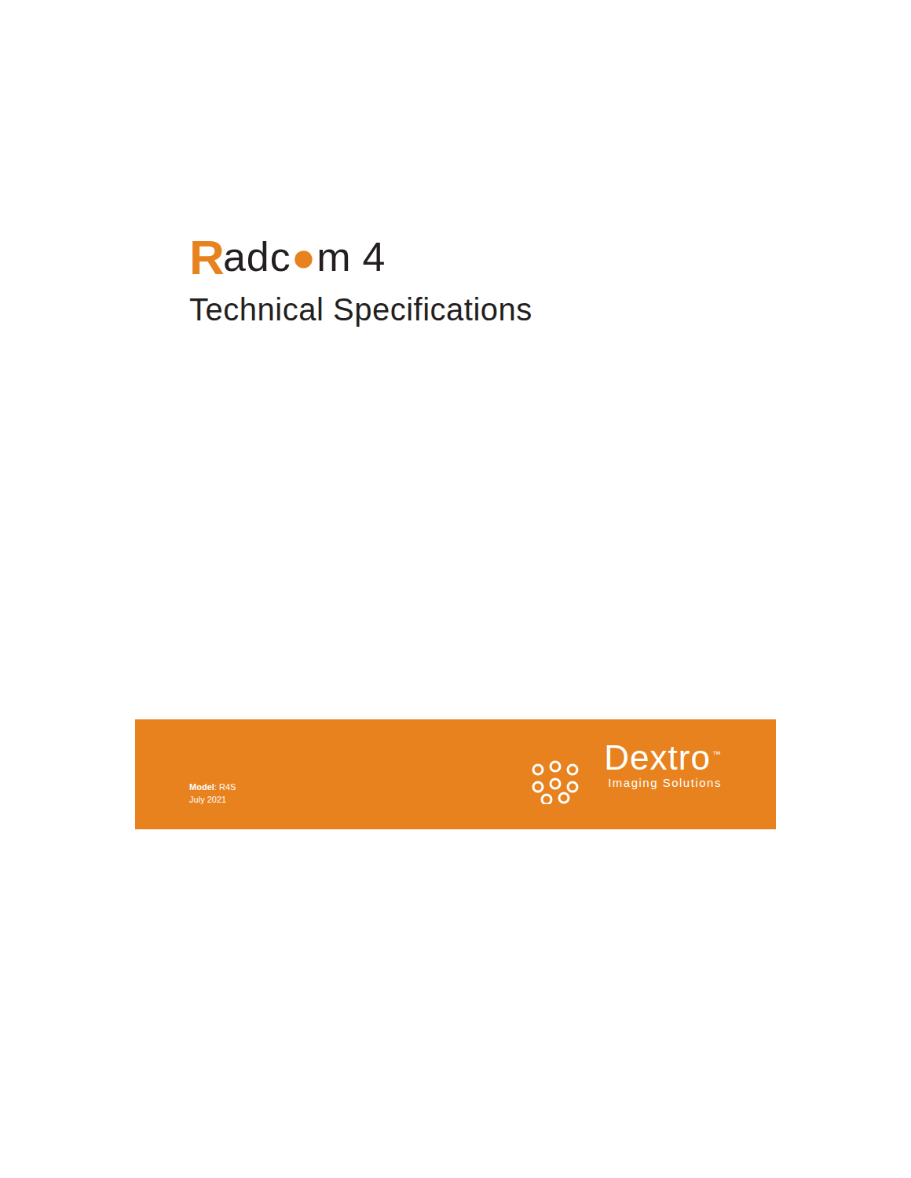Radc●m 4
Technical Specifications
Model: R4S
July 2021
Dextro™ Imaging Solutions